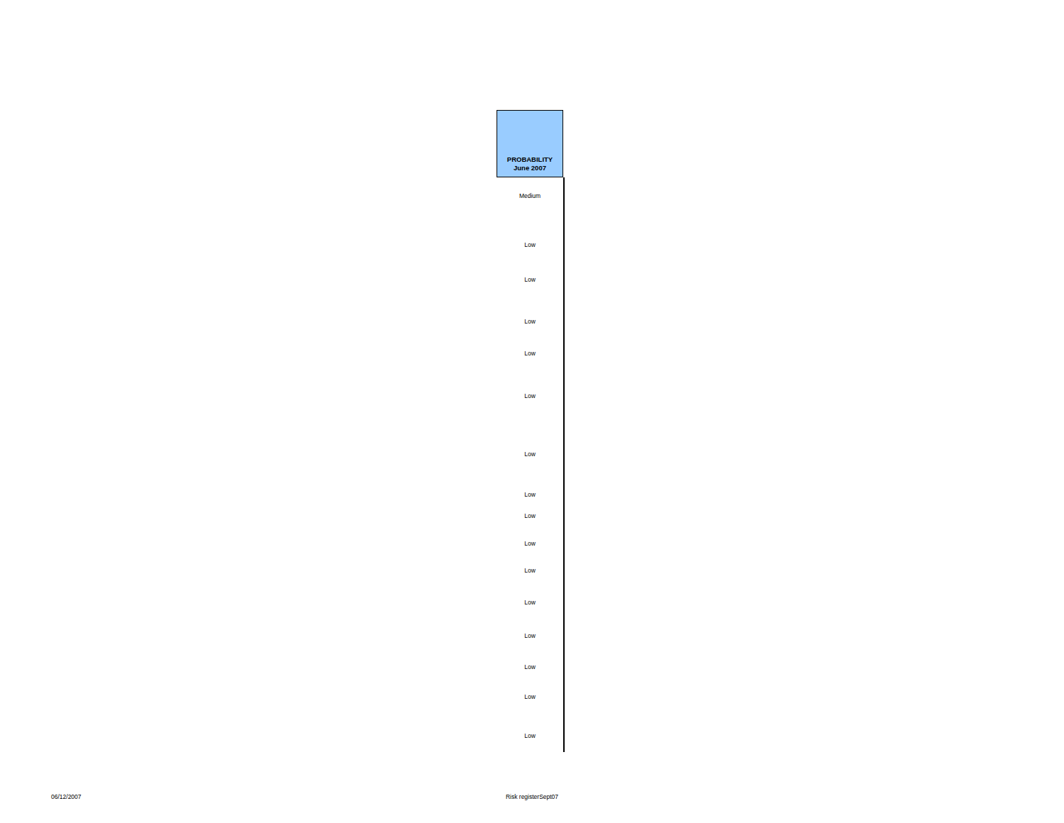PROBABILITY
June 2007
Medium
Low
Low
Low
Low
Low
Low
Low
Low
Low
Low
Low
Low
Low
Low
Low
06/12/2007
Risk registerSept07